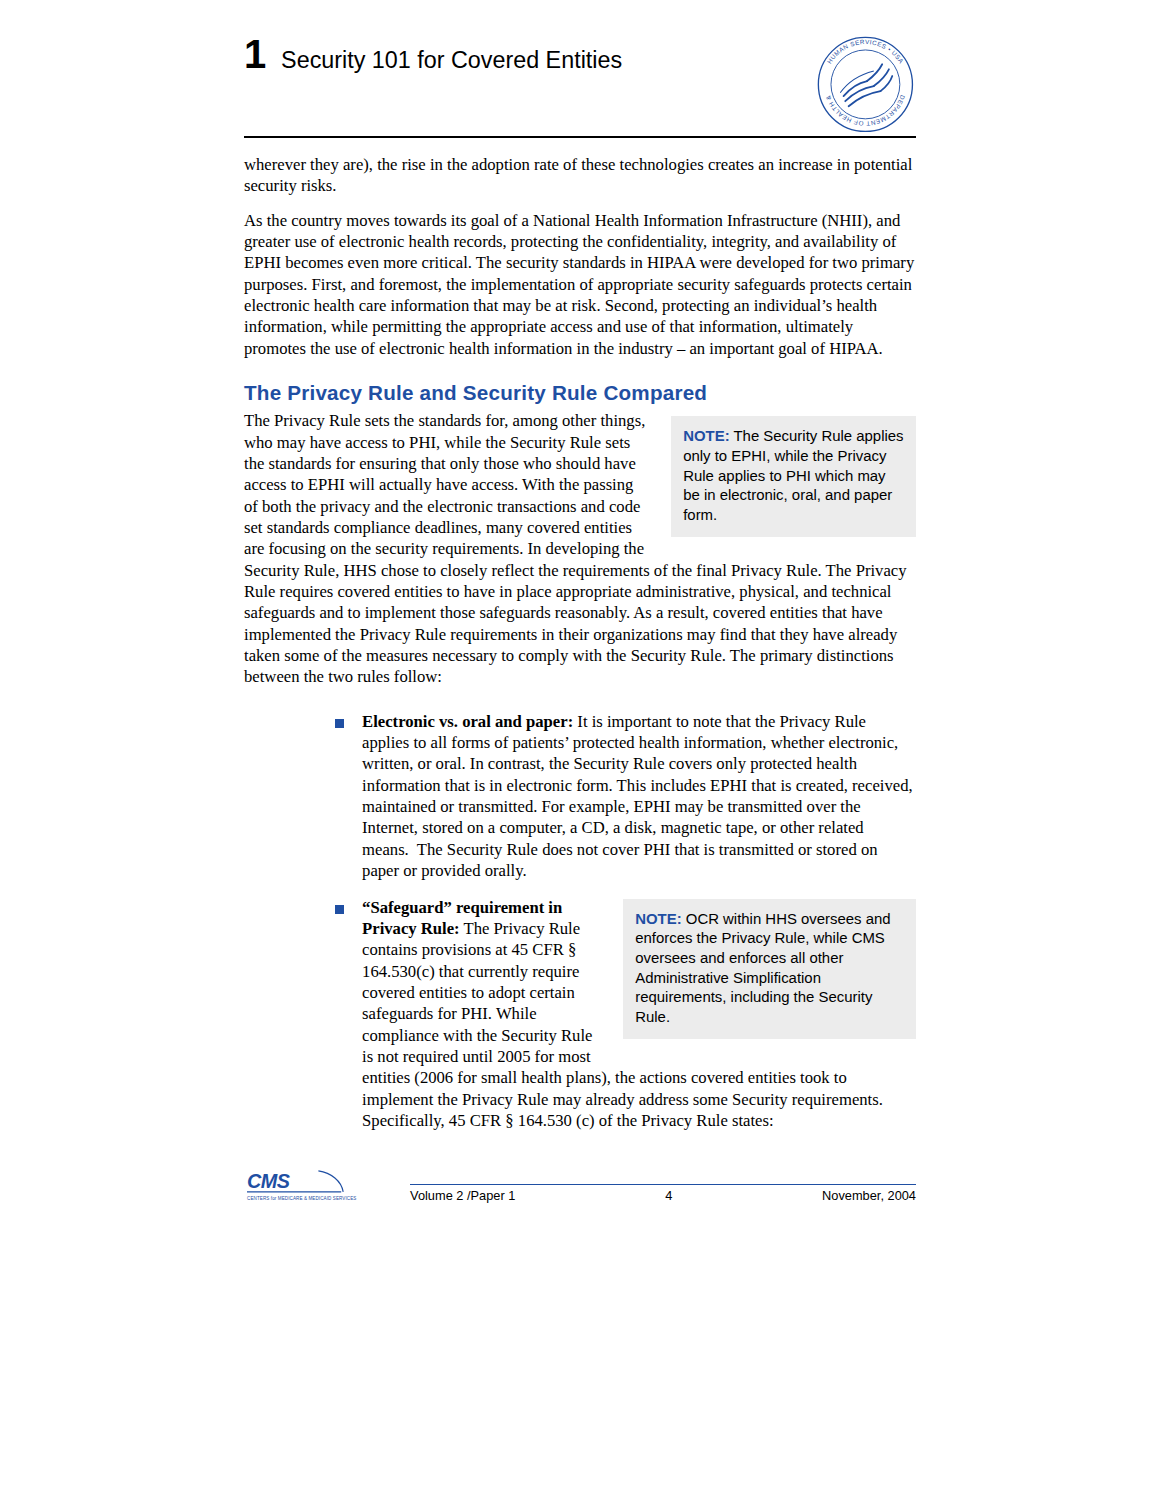1 Security 101 for Covered Entities
HUMAN SERVICES • USA DEPARTMENT OF HEALTH &
wherever they are), the rise in the adoption rate of these technologies creates an increase in potential security risks.
As the country moves towards its goal of a National Health Information Infrastructure (NHII), and greater use of electronic health records, protecting the confidentiality, integrity, and availability of EPHI becomes even more critical. The security standards in HIPAA were developed for two primary purposes. First, and foremost, the implementation of appropriate security safeguards protects certain electronic health care information that may be at risk. Second, protecting an individual’s health information, while permitting the appropriate access and use of that information, ultimately promotes the use of electronic health information in the industry – an important goal of HIPAA.
The Privacy Rule and Security Rule Compared
NOTE: The Security Rule applies only to EPHI, while the Privacy Rule applies to PHI which may be in electronic, oral, and paper form.
The Privacy Rule sets the standards for, among other things, who may have access to PHI, while the Security Rule sets the standards for ensuring that only those who should have access to EPHI will actually have access. With the passing of both the privacy and the electronic transactions and code set standards compliance deadlines, many covered entities are focusing on the security requirements. In developing the Security Rule, HHS chose to closely reflect the requirements of the final Privacy Rule. The Privacy Rule requires covered entities to have in place appropriate administrative, physical, and technical safeguards and to implement those safeguards reasonably. As a result, covered entities that have implemented the Privacy Rule requirements in their organizations may find that they have already taken some of the measures necessary to comply with the Security Rule. The primary distinctions between the two rules follow:
Electronic vs. oral and paper: It is important to note that the Privacy Rule applies to all forms of patients’ protected health information, whether electronic, written, or oral. In contrast, the Security Rule covers only protected health information that is in electronic form. This includes EPHI that is created, received, maintained or transmitted. For example, EPHI may be transmitted over the Internet, stored on a computer, a CD, a disk, magnetic tape, or other related means. The Security Rule does not cover PHI that is transmitted or stored on paper or provided orally.
NOTE: OCR within HHS oversees and enforces the Privacy Rule, while CMS oversees and enforces all other Administrative Simplification requirements, including the Security Rule.
“Safeguard” requirement in Privacy Rule: The Privacy Rule contains provisions at 45 CFR § 164.530(c) that currently require covered entities to adopt certain safeguards for PHI. While compliance with the Security Rule is not required until 2005 for most entities (2006 for small health plans), the actions covered entities took to implement the Privacy Rule may already address some Security requirements. Specifically, 45 CFR § 164.530 (c) of the Privacy Rule states:
CMS CENTERS for MEDICARE & MEDICAID SERVICES
Volume 2 /Paper 1 4 November, 2004